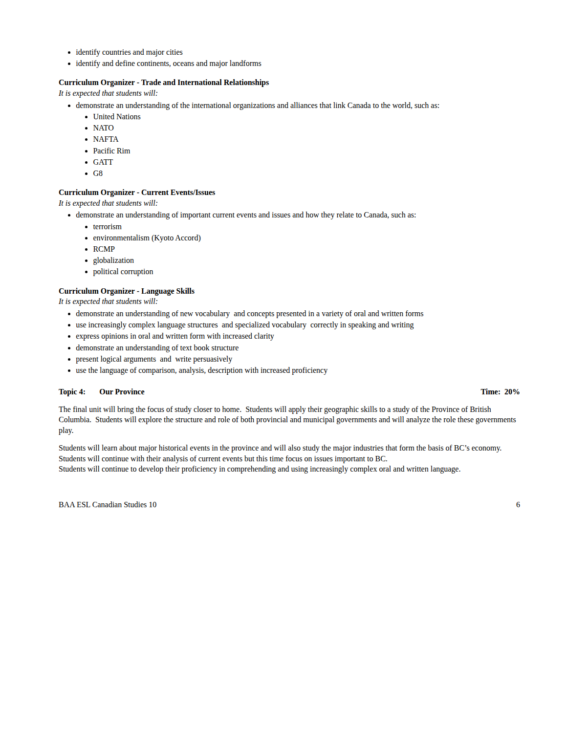identify countries and major cities
identify and define continents, oceans and major landforms
Curriculum Organizer - Trade and International Relationships
It is expected that students will:
demonstrate an understanding of the international organizations and alliances that link Canada to the world, such as:
United Nations
NATO
NAFTA
Pacific Rim
GATT
G8
Curriculum Organizer - Current Events/Issues
It is expected that students will:
demonstrate an understanding of important current events and issues and how they relate to Canada, such as:
terrorism
environmentalism (Kyoto Accord)
RCMP
globalization
political corruption
Curriculum Organizer - Language Skills
It is expected that students will:
demonstrate an understanding of new vocabulary and concepts presented in a variety of oral and written forms
use increasingly complex language structures and specialized vocabulary correctly in speaking and writing
express opinions in oral and written form with increased clarity
demonstrate an understanding of text book structure
present logical arguments and write persuasively
use the language of comparison, analysis, description with increased proficiency
Topic 4: Our Province Time: 20%
The final unit will bring the focus of study closer to home. Students will apply their geographic skills to a study of the Province of British Columbia. Students will explore the structure and role of both provincial and municipal governments and will analyze the role these governments play.
Students will learn about major historical events in the province and will also study the major industries that form the basis of BC’s economy. Students will continue with their analysis of current events but this time focus on issues important to BC.
Students will continue to develop their proficiency in comprehending and using increasingly complex oral and written language.
BAA ESL Canadian Studies 10 6